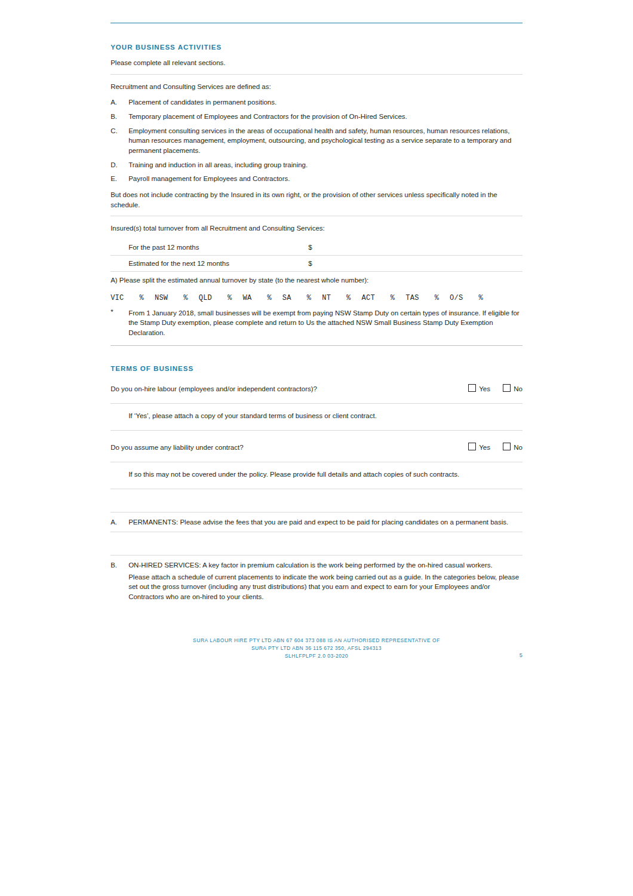Your business activities
Please complete all relevant sections.
Recruitment and Consulting Services are defined as:
A. Placement of candidates in permanent positions.
B. Temporary placement of Employees and Contractors for the provision of On-Hired Services.
C. Employment consulting services in the areas of occupational health and safety, human resources, human resources relations, human resources management, employment, outsourcing, and psychological testing as a service separate to a temporary and permanent placements.
D. Training and induction in all areas, including group training.
E. Payroll management for Employees and Contractors.
But does not include contracting by the Insured in its own right, or the provision of other services unless specifically noted in the schedule.
Insured(s) total turnover from all Recruitment and Consulting Services:
| For the past 12 months | $ |
| Estimated for the next 12 months | $ |
A) Please split the estimated annual turnover by state (to the nearest whole number):
VIC% NSW% QLD% WA% SA% NT% ACT% TAS% O/S%
*
From 1 January 2018, small businesses will be exempt from paying NSW Stamp Duty on certain types of insurance. If eligible for the Stamp Duty exemption, please complete and return to Us the attached NSW Small Business Stamp Duty Exemption Declaration.
Terms of business
Do you on-hire labour (employees and/or independent contractors)?
Yes No
If ‘Yes’, please attach a copy of your standard terms of business or client contract.
Do you assume any liability under contract?
Yes No
If so this may not be covered under the policy. Please provide full details and attach copies of such contracts.
A.
PERMANENTS: Please advise the fees that you are paid and expect to be paid for placing candidates on a permanent basis.
B.
ON-HIRED SERVICES: A key factor in premium calculation is the work being performed by the on-hired casual workers.
Please attach a schedule of current placements to indicate the work being carried out as a guide. In the categories below, please set out the gross turnover (including any trust distributions) that you earn and expect to earn for your Employees and/or Contractors who are on-hired to your clients.
SURA LABOUR HIRE PTY LTD ABN 67 604 373 088 IS AN AUTHORISED REPRESENTATIVE OF
SURA PTY LTD ABN 36 115 672 350, AFSL 294313
SLHLFPLPF 2.0 03-2020 5